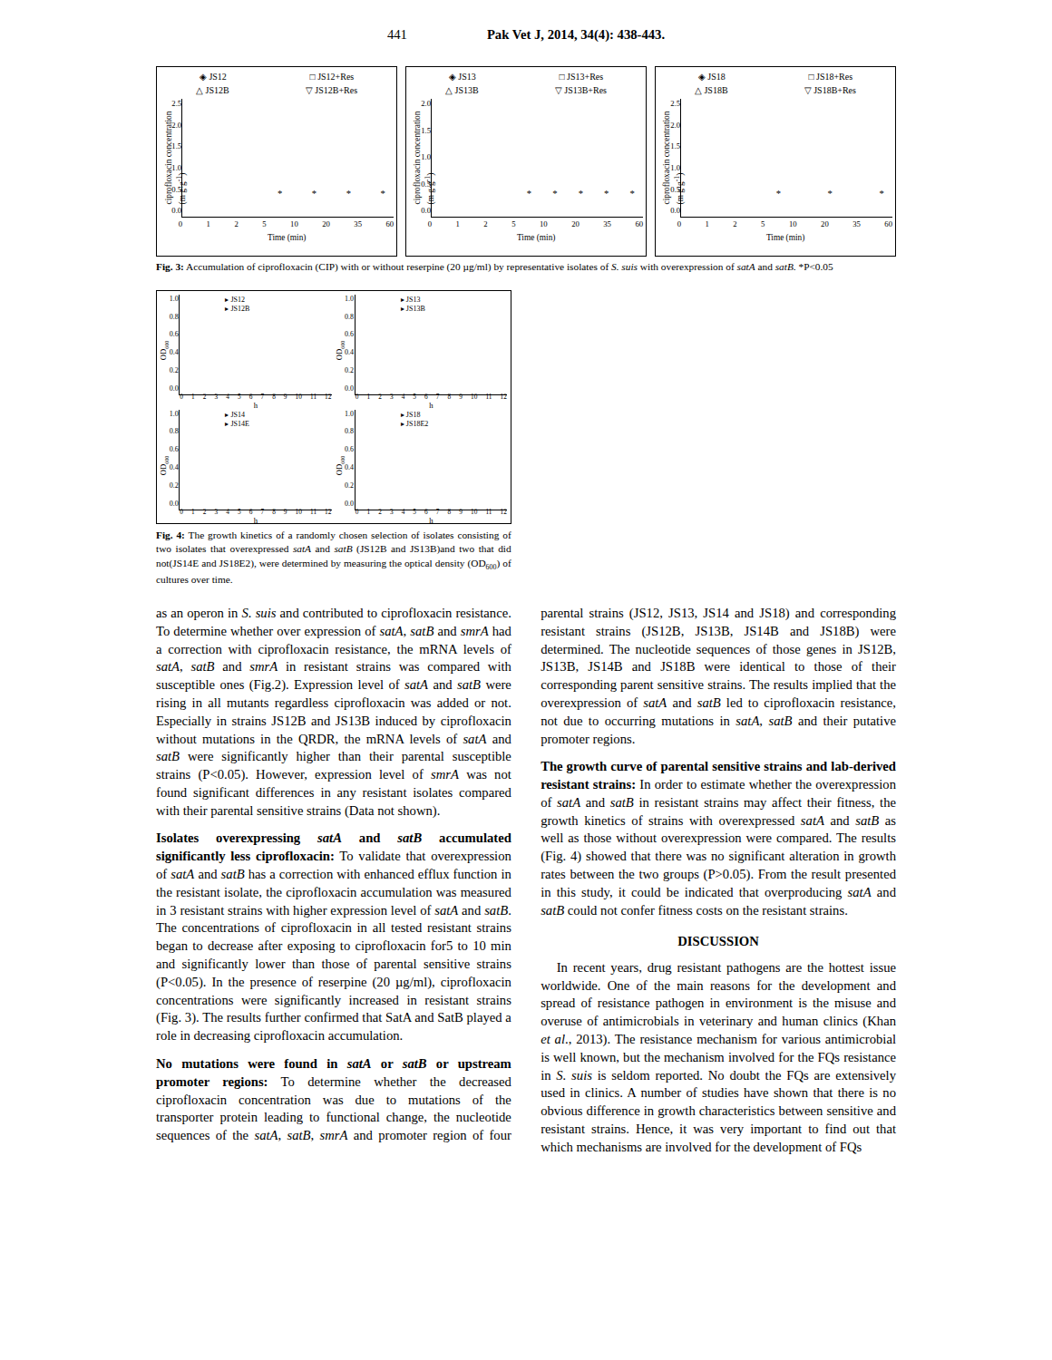441 Pak Vet J, 2014, 34(4): 438-443.
◈ JS12 □ JS12+Res
△ JS12B ▽ JS12B+Res
ciprofloxacin concentration
(m g·g-1)
2.52.01.51.00.50.0
****
012510203560
Time (min)
◈ JS13 □ JS13+Res
△ JS13B ▽ JS13B+Res
ciprofloxacin concentration
(m g·g-1)
2.01.51.00.50.0
*****
012510203560
Time (min)
◈ JS18 □ JS18+Res
△ JS18B ▽ JS18B+Res
ciprofloxacin concentration
(m g·g-1)
2.52.01.51.00.50.0
***
012510203560
Time (min)
Fig. 3: Accumulation of ciprofloxacin (CIP) with or without reserpine (20 µg/ml) by representative isolates of S. suis with overexpression of satA and satB. *P<0.05
OD600
1.00.80.60.40.20.0
▸ JS12
▸ JS12B
0123456789101112
h
OD600
1.00.80.60.40.20.0
▸ JS13
▸ JS13B
0123456789101112
h
OD600
1.00.80.60.40.20.0
▸ JS14
▸ JS14E
0123456789101112
h
OD600
1.00.80.60.40.20.0
▸ JS18
▸ JS18E2
0123456789101112
h
Fig. 4: The growth kinetics of a randomly chosen selection of isolates consisting of two isolates that overexpressed satA and satB (JS12B and JS13B)and two that did not(JS14E and JS18E2), were determined by measuring the optical density (OD600) of cultures over time.
as an operon in S. suis and contributed to ciprofloxacin resistance. To determine whether over expression of satA, satB and smrA had a correction with ciprofloxacin resistance, the mRNA levels of satA, satB and smrA in resistant strains was compared with susceptible ones (Fig.2). Expression level of satA and satB were rising in all mutants regardless ciprofloxacin was added or not. Especially in strains JS12B and JS13B induced by ciprofloxacin without mutations in the QRDR, the mRNA levels of satA and satB were significantly higher than their parental susceptible strains (P<0.05). However, expression level of smrA was not found significant differences in any resistant isolates compared with their parental sensitive strains (Data not shown).
Isolates overexpressing satA and satB accumulated significantly less ciprofloxacin: To validate that overexpression of satA and satB has a correction with enhanced efflux function in the resistant isolate, the ciprofloxacin accumulation was measured in 3 resistant strains with higher expression level of satA and satB. The concentrations of ciprofloxacin in all tested resistant strains began to decrease after exposing to ciprofloxacin for5 to 10 min and significantly lower than those of parental sensitive strains (P<0.05). In the presence of reserpine (20 µg/ml), ciprofloxacin concentrations were significantly increased in resistant strains (Fig. 3). The results further confirmed that SatA and SatB played a role in decreasing ciprofloxacin accumulation.
No mutations were found in satA or satB or upstream promoter regions: To determine whether the decreased ciprofloxacin concentration was due to mutations of the transporter protein leading to functional change, the nucleotide sequences of the satA, satB, smrA and promoter region of four parental strains (JS12, JS13, JS14 and JS18) and corresponding resistant strains (JS12B, JS13B, JS14B and JS18B) were determined. The nucleotide sequences of those genes in JS12B, JS13B, JS14B and JS18B were identical to those of their corresponding parent sensitive strains. The results implied that the overexpression of satA and satB led to ciprofloxacin resistance, not due to occurring mutations in satA, satB and their putative promoter regions.
The growth curve of parental sensitive strains and lab-derived resistant strains: In order to estimate whether the overexpression of satA and satB in resistant strains may affect their fitness, the growth kinetics of strains with overexpressed satA and satB as well as those without overexpression were compared. The results (Fig. 4) showed that there was no significant alteration in growth rates between the two groups (P>0.05). From the result presented in this study, it could be indicated that overproducing satA and satB could not confer fitness costs on the resistant strains.
Discussion
In recent years, drug resistant pathogens are the hottest issue worldwide. One of the main reasons for the development and spread of resistance pathogen in environment is the misuse and overuse of antimicrobials in veterinary and human clinics (Khan et al., 2013). The resistance mechanism for various antimicrobial is well known, but the mechanism involved for the FQs resistance in S. suis is seldom reported. No doubt the FQs are extensively used in clinics. A number of studies have shown that there is no obvious difference in growth characteristics between sensitive and resistant strains. Hence, it was very important to find out that which mechanisms are involved for the development of FQs